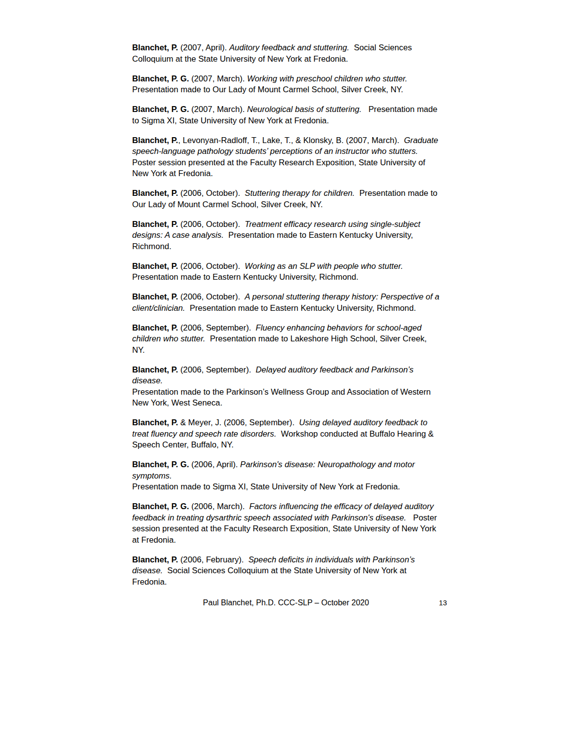Blanchet, P. (2007, April). Auditory feedback and stuttering. Social Sciences Colloquium at the State University of New York at Fredonia.
Blanchet, P. G. (2007, March). Working with preschool children who stutter. Presentation made to Our Lady of Mount Carmel School, Silver Creek, NY.
Blanchet, P. G. (2007, March). Neurological basis of stuttering. Presentation made to Sigma XI, State University of New York at Fredonia.
Blanchet, P., Levonyan-Radloff, T., Lake, T., & Klonsky, B. (2007, March). Graduate speech-language pathology students’ perceptions of an instructor who stutters. Poster session presented at the Faculty Research Exposition, State University of New York at Fredonia.
Blanchet, P. (2006, October). Stuttering therapy for children. Presentation made to Our Lady of Mount Carmel School, Silver Creek, NY.
Blanchet, P. (2006, October). Treatment efficacy research using single-subject designs: A case analysis. Presentation made to Eastern Kentucky University, Richmond.
Blanchet, P. (2006, October). Working as an SLP with people who stutter. Presentation made to Eastern Kentucky University, Richmond.
Blanchet, P. (2006, October). A personal stuttering therapy history: Perspective of a client/clinician. Presentation made to Eastern Kentucky University, Richmond.
Blanchet, P. (2006, September). Fluency enhancing behaviors for school-aged children who stutter. Presentation made to Lakeshore High School, Silver Creek, NY.
Blanchet, P. (2006, September). Delayed auditory feedback and Parkinson’s disease.
Presentation made to the Parkinson’s Wellness Group and Association of Western New York, West Seneca.
Blanchet, P. & Meyer, J. (2006, September). Using delayed auditory feedback to treat fluency and speech rate disorders. Workshop conducted at Buffalo Hearing & Speech Center, Buffalo, NY.
Blanchet, P. G. (2006, April). Parkinson's disease: Neuropathology and motor symptoms.
Presentation made to Sigma XI, State University of New York at Fredonia.
Blanchet, P. G. (2006, March). Factors influencing the efficacy of delayed auditory feedback in treating dysarthric speech associated with Parkinson's disease. Poster session presented at the Faculty Research Exposition, State University of New York at Fredonia.
Blanchet, P. (2006, February). Speech deficits in individuals with Parkinson’s disease. Social Sciences Colloquium at the State University of New York at Fredonia.
Paul Blanchet, Ph.D. CCC-SLP – October 2020 13